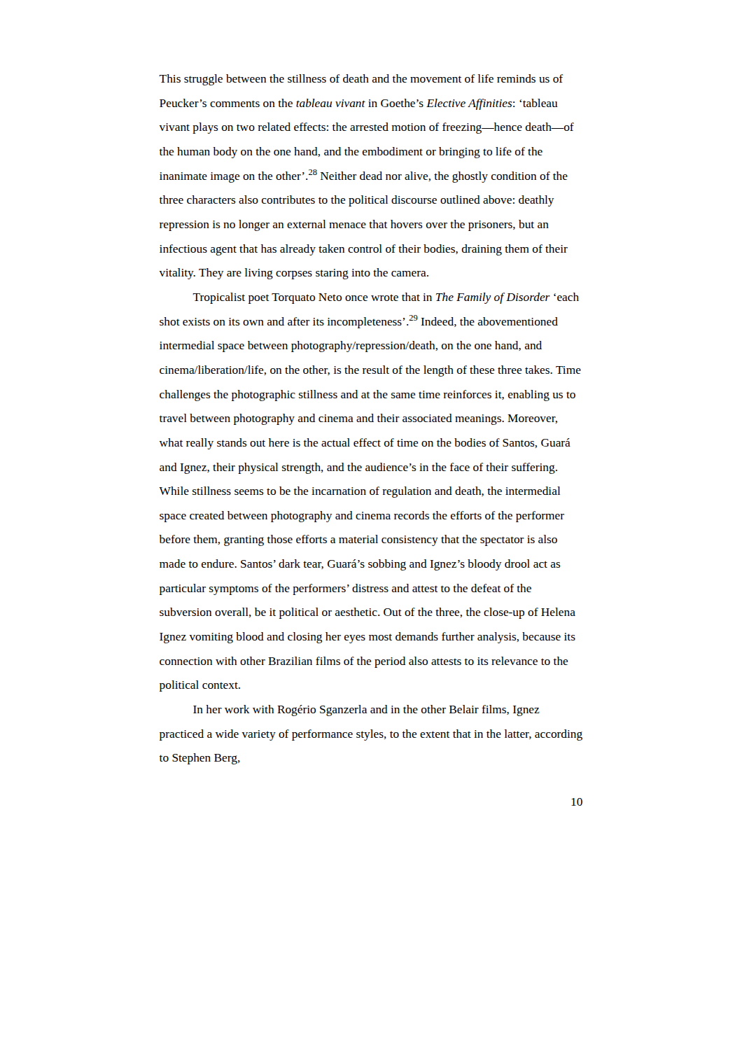This struggle between the stillness of death and the movement of life reminds us of Peucker’s comments on the tableau vivant in Goethe’s Elective Affinities: ‘tableau vivant plays on two related effects: the arrested motion of freezing—hence death—of the human body on the one hand, and the embodiment or bringing to life of the inanimate image on the other’.28 Neither dead nor alive, the ghostly condition of the three characters also contributes to the political discourse outlined above: deathly repression is no longer an external menace that hovers over the prisoners, but an infectious agent that has already taken control of their bodies, draining them of their vitality. They are living corpses staring into the camera.
Tropicalist poet Torquato Neto once wrote that in The Family of Disorder ‘each shot exists on its own and after its incompleteness’.29 Indeed, the abovementioned intermedial space between photography/repression/death, on the one hand, and cinema/liberation/life, on the other, is the result of the length of these three takes. Time challenges the photographic stillness and at the same time reinforces it, enabling us to travel between photography and cinema and their associated meanings. Moreover, what really stands out here is the actual effect of time on the bodies of Santos, Guará and Ignez, their physical strength, and the audience’s in the face of their suffering. While stillness seems to be the incarnation of regulation and death, the intermedial space created between photography and cinema records the efforts of the performer before them, granting those efforts a material consistency that the spectator is also made to endure. Santos’ dark tear, Guará’s sobbing and Ignez’s bloody drool act as particular symptoms of the performers’ distress and attest to the defeat of the subversion overall, be it political or aesthetic. Out of the three, the close-up of Helena Ignez vomiting blood and closing her eyes most demands further analysis, because its connection with other Brazilian films of the period also attests to its relevance to the political context.
In her work with Rogério Sganzerla and in the other Belair films, Ignez practiced a wide variety of performance styles, to the extent that in the latter, according to Stephen Berg,
10